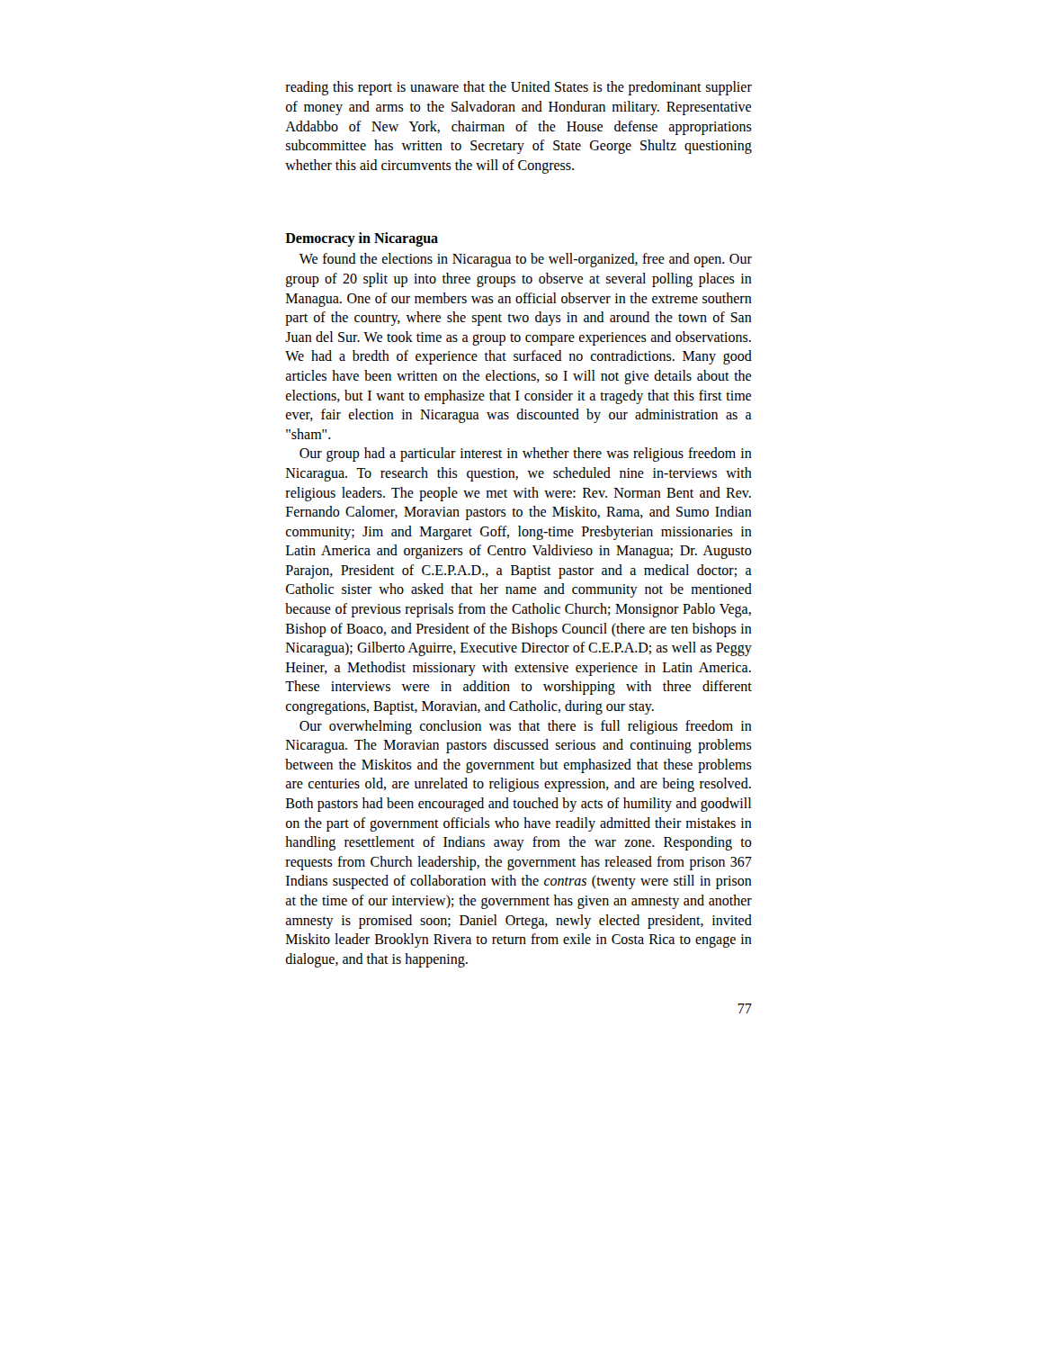reading this report is unaware that the United States is the predominant supplier of money and arms to the Salvadoran and Honduran military. Representative Addabbo of New York, chairman of the House defense appropriations subcommittee has written to Secretary of State George Shultz questioning whether this aid circumvents the will of Congress.
Democracy in Nicaragua
We found the elections in Nicaragua to be well-organized, free and open. Our group of 20 split up into three groups to observe at several polling places in Managua. One of our members was an official observer in the extreme southern part of the country, where she spent two days in and around the town of San Juan del Sur. We took time as a group to compare experiences and observations. We had a bredth of experience that surfaced no contradictions. Many good articles have been written on the elections, so I will not give details about the elections, but I want to emphasize that I consider it a tragedy that this first time ever, fair election in Nicaragua was discounted by our administration as a "sham".
Our group had a particular interest in whether there was religious freedom in Nicaragua. To research this question, we scheduled nine in-terviews with religious leaders. The people we met with were: Rev. Norman Bent and Rev. Fernando Calomer, Moravian pastors to the Miskito, Rama, and Sumo Indian community; Jim and Margaret Goff, long-time Presbyterian missionaries in Latin America and organizers of Centro Valdivieso in Managua; Dr. Augusto Parajon, President of C.E.P.A.D., a Baptist pastor and a medical doctor; a Catholic sister who asked that her name and community not be mentioned because of previous reprisals from the Catholic Church; Monsignor Pablo Vega, Bishop of Boaco, and President of the Bishops Council (there are ten bishops in Nicaragua); Gilberto Aguirre, Executive Director of C.E.P.A.D; as well as Peggy Heiner, a Methodist missionary with extensive experience in Latin America. These interviews were in addition to worshipping with three different congregations, Baptist, Moravian, and Catholic, during our stay.
Our overwhelming conclusion was that there is full religious freedom in Nicaragua. The Moravian pastors discussed serious and continuing problems between the Miskitos and the government but emphasized that these problems are centuries old, are unrelated to religious expression, and are being resolved. Both pastors had been encouraged and touched by acts of humility and goodwill on the part of government officials who have readily admitted their mistakes in handling resettlement of Indians away from the war zone. Responding to requests from Church leadership, the government has released from prison 367 Indians suspected of collaboration with the contras (twenty were still in prison at the time of our interview); the government has given an amnesty and another amnesty is promised soon; Daniel Ortega, newly elected president, invited Miskito leader Brooklyn Rivera to return from exile in Costa Rica to engage in dialogue, and that is happening.
77